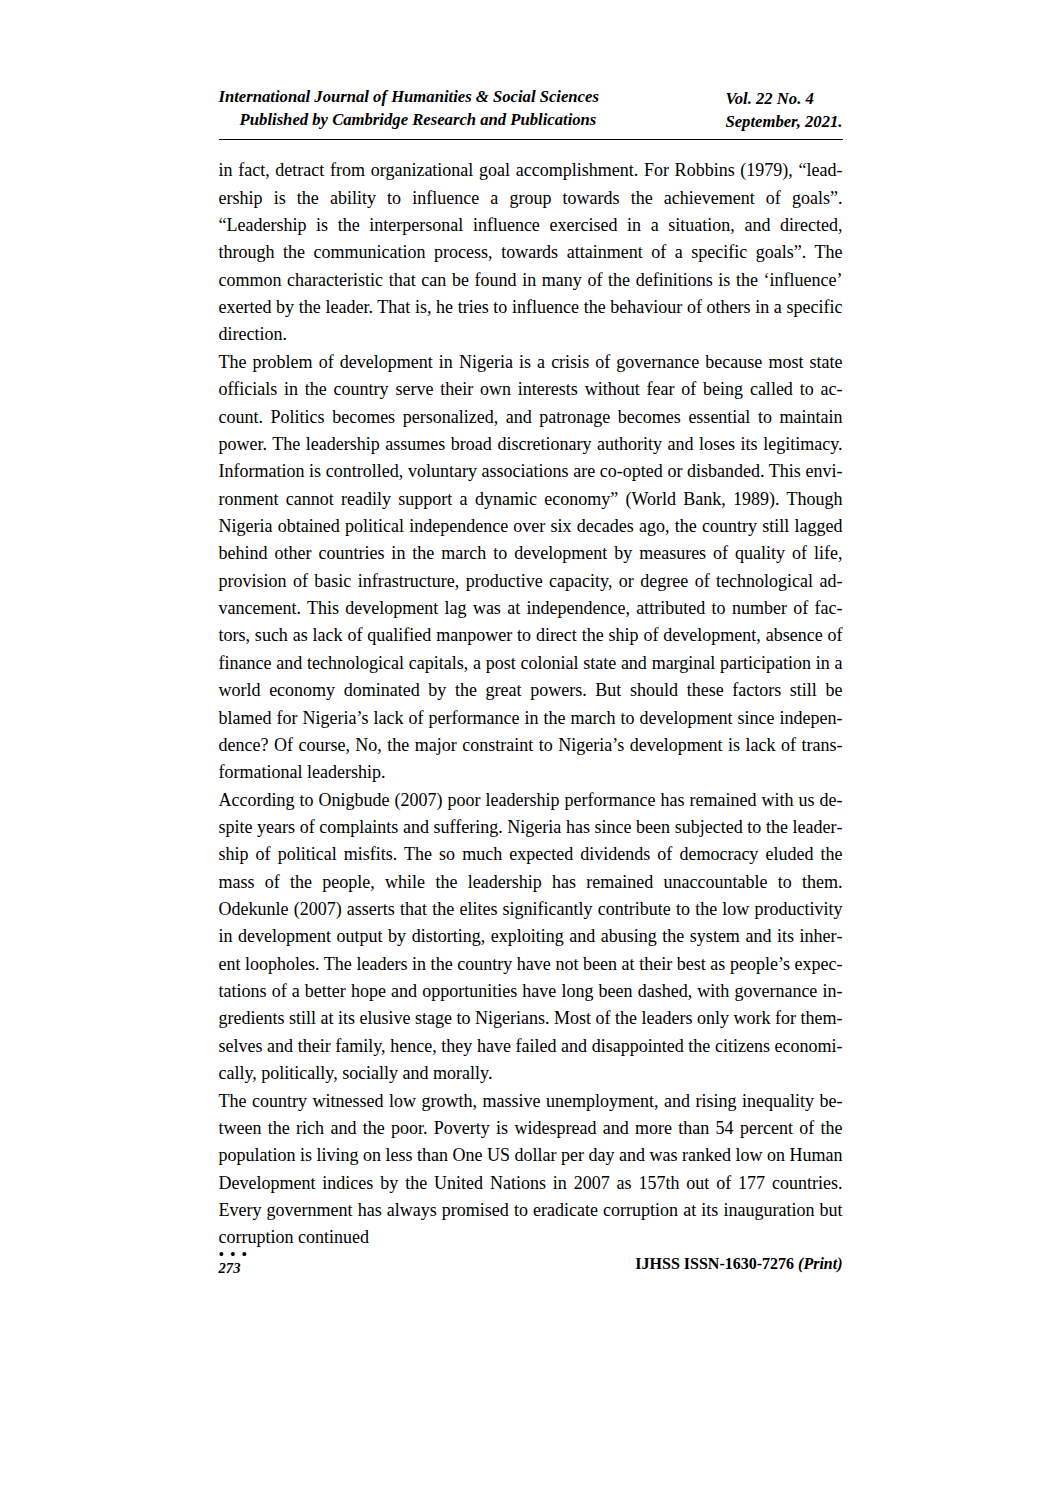International Journal of Humanities & Social Sciences
Published by Cambridge Research and Publications
Vol. 22 No. 4
September, 2021.
in fact, detract from organizational goal accomplishment. For Robbins (1979), “leadership is the ability to influence a group towards the achievement of goals”. “Leadership is the interpersonal influence exercised in a situation, and directed, through the communication process, towards attainment of a specific goals”. The common characteristic that can be found in many of the definitions is the ‘influence’ exerted by the leader. That is, he tries to influence the behaviour of others in a specific direction.
The problem of development in Nigeria is a crisis of governance because most state officials in the country serve their own interests without fear of being called to account. Politics becomes personalized, and patronage becomes essential to maintain power. The leadership assumes broad discretionary authority and loses its legitimacy. Information is controlled, voluntary associations are co-opted or disbanded. This environment cannot readily support a dynamic economy” (World Bank, 1989). Though Nigeria obtained political independence over six decades ago, the country still lagged behind other countries in the march to development by measures of quality of life, provision of basic infrastructure, productive capacity, or degree of technological advancement. This development lag was at independence, attributed to number of factors, such as lack of qualified manpower to direct the ship of development, absence of finance and technological capitals, a post colonial state and marginal participation in a world economy dominated by the great powers. But should these factors still be blamed for Nigeria’s lack of performance in the march to development since independence? Of course, No, the major constraint to Nigeria’s development is lack of transformational leadership.
According to Onigbude (2007) poor leadership performance has remained with us despite years of complaints and suffering. Nigeria has since been subjected to the leadership of political misfits. The so much expected dividends of democracy eluded the mass of the people, while the leadership has remained unaccountable to them. Odekunle (2007) asserts that the elites significantly contribute to the low productivity in development output by distorting, exploiting and abusing the system and its inherent loopholes. The leaders in the country have not been at their best as people’s expectations of a better hope and opportunities have long been dashed, with governance ingredients still at its elusive stage to Nigerians. Most of the leaders only work for themselves and their family, hence, they have failed and disappointed the citizens economically, politically, socially and morally.
The country witnessed low growth, massive unemployment, and rising inequality between the rich and the poor. Poverty is widespread and more than 54 percent of the population is living on less than One US dollar per day and was ranked low on Human Development indices by the United Nations in 2007 as 157th out of 177 countries. Every government has always promised to eradicate corruption at its inauguration but corruption continued
• • •
273
IJHSS ISSN-1630-7276 (Print)